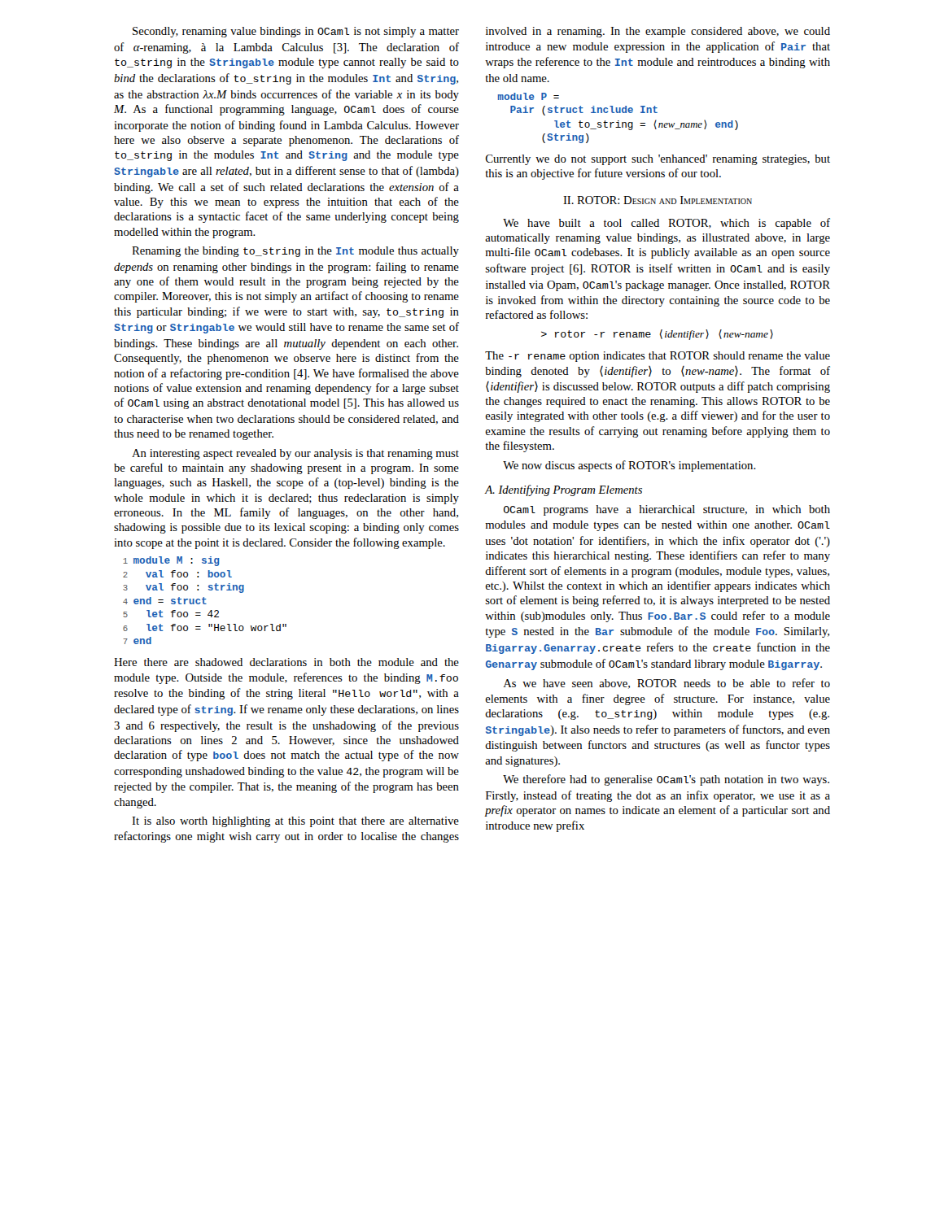Secondly, renaming value bindings in OCaml is not simply a matter of α-renaming, à la Lambda Calculus [3]. The declaration of to_string in the Stringable module type cannot really be said to bind the declarations of to_string in the modules Int and String, as the abstraction λx.M binds occurrences of the variable x in its body M. As a functional programming language, OCaml does of course incorporate the notion of binding found in Lambda Calculus. However here we also observe a separate phenomenon. The declarations of to_string in the modules Int and String and the module type Stringable are all related, but in a different sense to that of (lambda) binding. We call a set of such related declarations the extension of a value. By this we mean to express the intuition that each of the declarations is a syntactic facet of the same underlying concept being modelled within the program.
Renaming the binding to_string in the Int module thus actually depends on renaming other bindings in the program: failing to rename any one of them would result in the program being rejected by the compiler. Moreover, this is not simply an artifact of choosing to rename this particular binding; if we were to start with, say, to_string in String or Stringable we would still have to rename the same set of bindings. These bindings are all mutually dependent on each other. Consequently, the phenomenon we observe here is distinct from the notion of a refactoring pre-condition [4]. We have formalised the above notions of value extension and renaming dependency for a large subset of OCaml using an abstract denotational model [5]. This has allowed us to characterise when two declarations should be considered related, and thus need to be renamed together.
An interesting aspect revealed by our analysis is that renaming must be careful to maintain any shadowing present in a program. In some languages, such as Haskell, the scope of a (top-level) binding is the whole module in which it is declared; thus redeclaration is simply erroneous. In the ML family of languages, on the other hand, shadowing is possible due to its lexical scoping: a binding only comes into scope at the point it is declared. Consider the following example.
1 module M : sig
2  val foo : bool
3  val foo : string
4 end = struct
5  let foo = 42
6  let foo = "Hello world"
7 end
Here there are shadowed declarations in both the module and the module type. Outside the module, references to the binding M.foo resolve to the binding of the string literal "Hello world", with a declared type of string. If we rename only these declarations, on lines 3 and 6 respectively, the result is the unshadowing of the previous declarations on lines 2 and 5. However, since the unshadowed declaration of type bool does not match the actual type of the now corresponding unshadowed binding to the value 42, the program will be rejected by the compiler. That is, the meaning of the program has been changed.
It is also worth highlighting at this point that there are alternative refactorings one might wish carry out in order to localise the changes involved in a renaming. In the example considered above, we could introduce a new module expression in the application of Pair that wraps the reference to the Int module and reintroduces a binding with the old name.
  module P =
    Pair (struct include Int
           let to_string = ⟨new_name⟩ end)
         (String)
Currently we do not support such 'enhanced' renaming strategies, but this is an objective for future versions of our tool.
II. ROTOR: Design and Implementation
We have built a tool called ROTOR, which is capable of automatically renaming value bindings, as illustrated above, in large multi-file OCaml codebases. It is publicly available as an open source software project [6]. ROTOR is itself written in OCaml and is easily installed via Opam, OCaml's package manager. Once installed, ROTOR is invoked from within the directory containing the source code to be refactored as follows:
> rotor -r rename ⟨identifier⟩ ⟨new-name⟩
The -r rename option indicates that ROTOR should rename the value binding denoted by ⟨identifier⟩ to ⟨new-name⟩. The format of ⟨identifier⟩ is discussed below. ROTOR outputs a diff patch comprising the changes required to enact the renaming. This allows ROTOR to be easily integrated with other tools (e.g. a diff viewer) and for the user to examine the results of carrying out renaming before applying them to the filesystem.
We now discus aspects of ROTOR's implementation.
A. Identifying Program Elements
OCaml programs have a hierarchical structure, in which both modules and module types can be nested within one another. OCaml uses 'dot notation' for identifiers, in which the infix operator dot ('.') indicates this hierarchical nesting. These identifiers can refer to many different sort of elements in a program (modules, module types, values, etc.). Whilst the context in which an identifier appears indicates which sort of element is being referred to, it is always interpreted to be nested within (sub)modules only. Thus Foo.Bar.S could refer to a module type S nested in the Bar submodule of the module Foo. Similarly, Bigarray.Genarray.create refers to the create function in the Genarray submodule of OCaml's standard library module Bigarray.
As we have seen above, ROTOR needs to be able to refer to elements with a finer degree of structure. For instance, value declarations (e.g. to_string) within module types (e.g. Stringable). It also needs to refer to parameters of functors, and even distinguish between functors and structures (as well as functor types and signatures).
We therefore had to generalise OCaml's path notation in two ways. Firstly, instead of treating the dot as an infix operator, we use it as a prefix operator on names to indicate an element of a particular sort and introduce new prefix